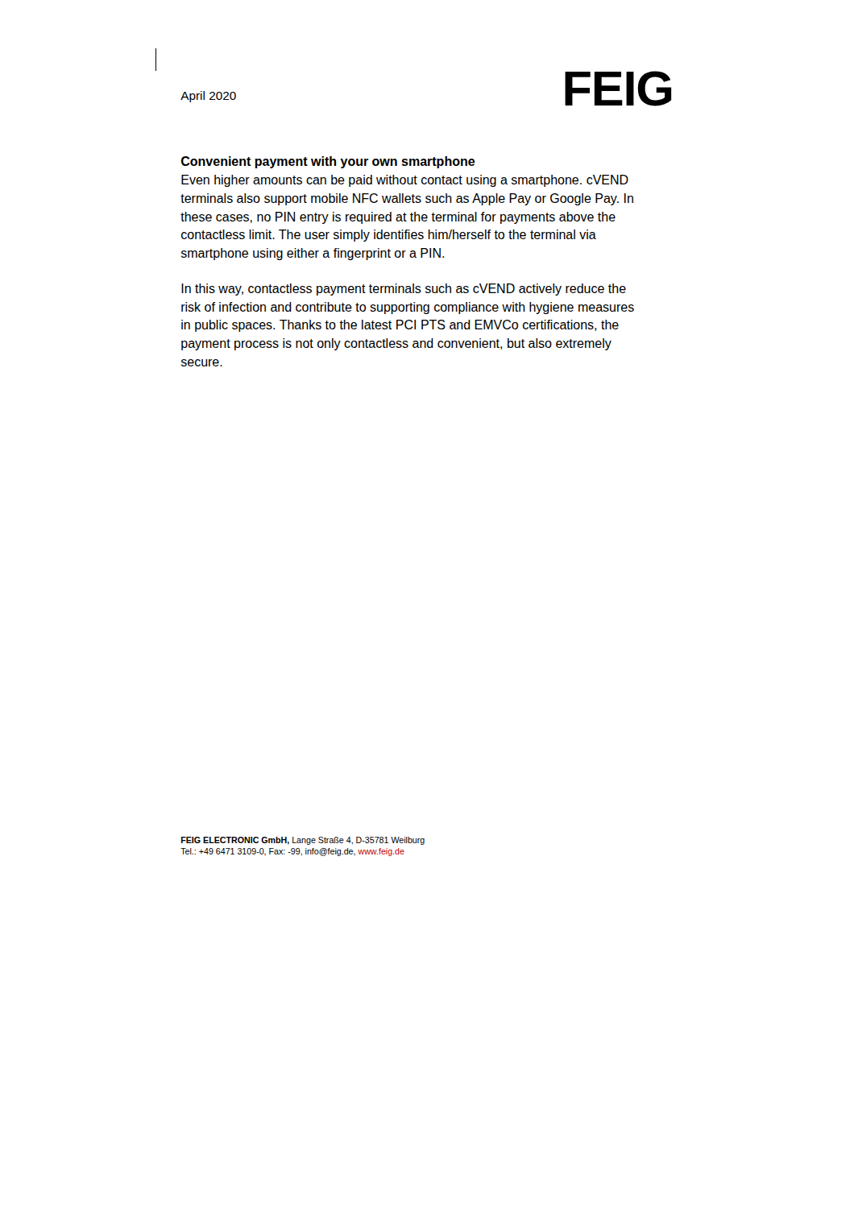April 2020
FEIG
Convenient payment with your own smartphone
Even higher amounts can be paid without contact using a smartphone. cVEND terminals also support mobile NFC wallets such as Apple Pay or Google Pay. In these cases, no PIN entry is required at the terminal for payments above the contactless limit. The user simply identifies him/herself to the terminal via smartphone using either a fingerprint or a PIN.
In this way, contactless payment terminals such as cVEND actively reduce the risk of infection and contribute to supporting compliance with hygiene measures in public spaces. Thanks to the latest PCI PTS and EMVCo certifications, the payment process is not only contactless and convenient, but also extremely secure.
FEIG ELECTRONIC GmbH, Lange Straße 4, D-35781 Weilburg
Tel.: +49 6471 3109-0, Fax: -99, info@feig.de, www.feig.de